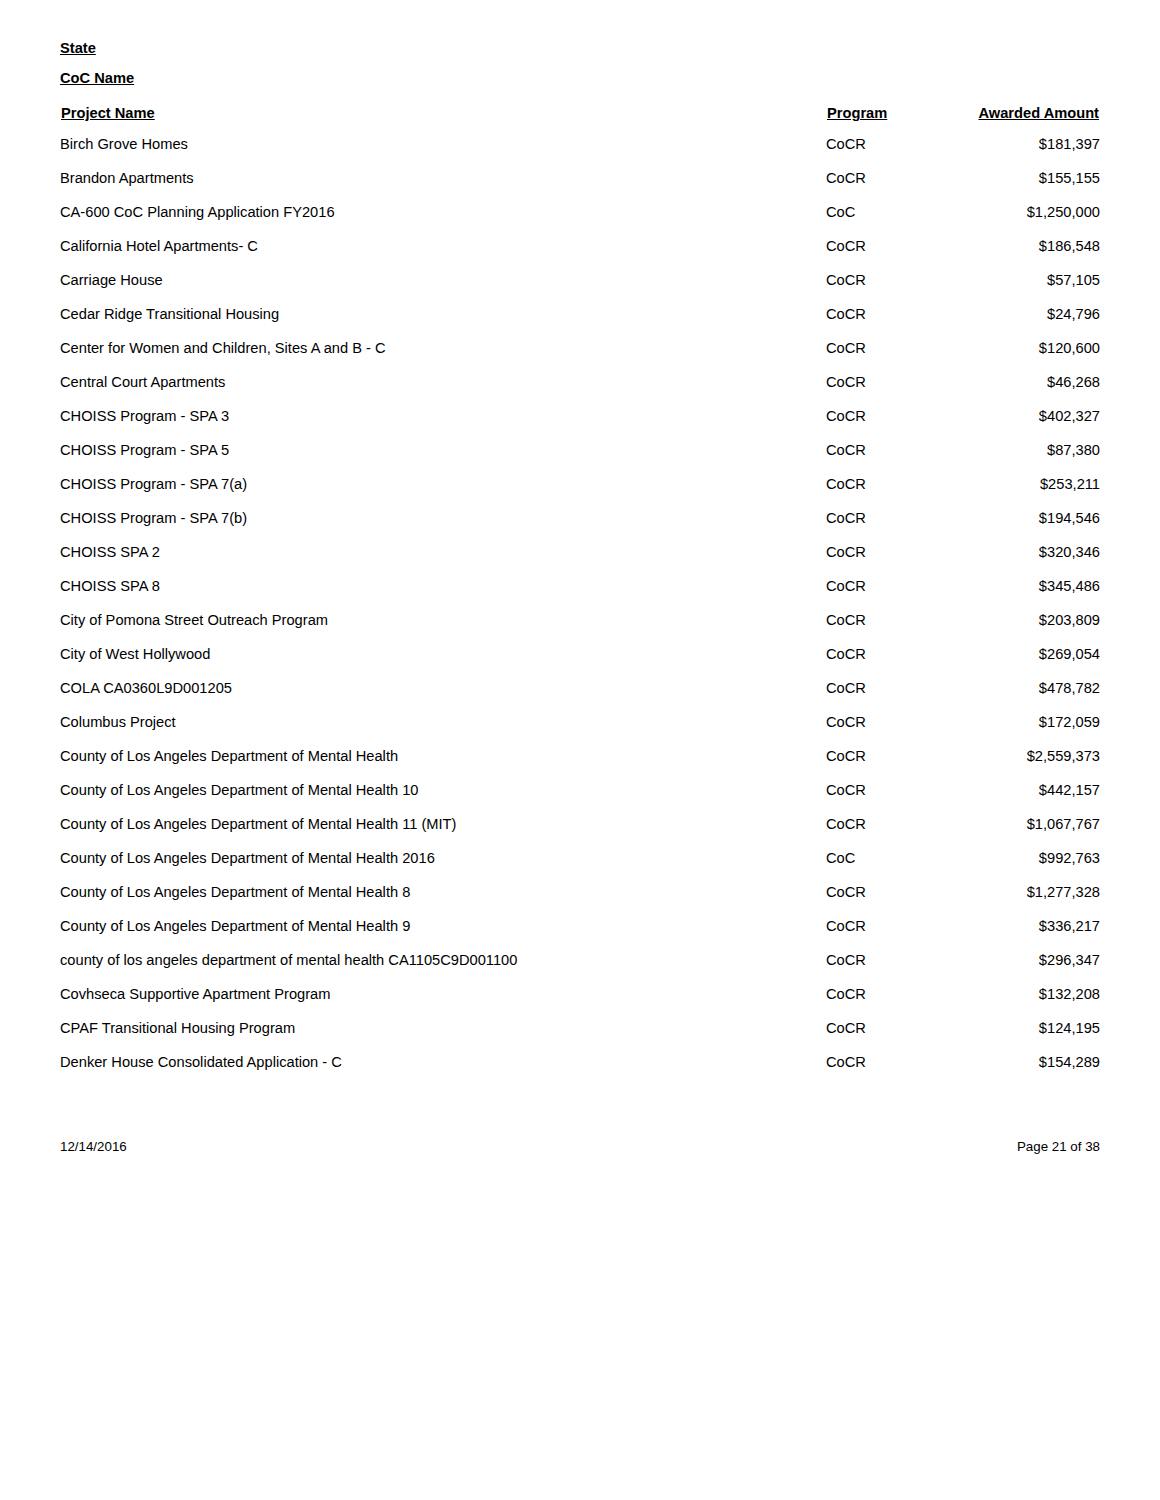State
CoC Name
| Project Name | Program | Awarded Amount |
| --- | --- | --- |
| Birch Grove Homes | CoCR | $181,397 |
| Brandon Apartments | CoCR | $155,155 |
| CA-600 CoC Planning Application FY2016 | CoC | $1,250,000 |
| California Hotel Apartments- C | CoCR | $186,548 |
| Carriage House | CoCR | $57,105 |
| Cedar Ridge Transitional Housing | CoCR | $24,796 |
| Center for Women and Children, Sites A and B - C | CoCR | $120,600 |
| Central Court Apartments | CoCR | $46,268 |
| CHOISS Program - SPA 3 | CoCR | $402,327 |
| CHOISS Program - SPA 5 | CoCR | $87,380 |
| CHOISS Program - SPA 7(a) | CoCR | $253,211 |
| CHOISS Program - SPA 7(b) | CoCR | $194,546 |
| CHOISS SPA 2 | CoCR | $320,346 |
| CHOISS SPA 8 | CoCR | $345,486 |
| City of Pomona Street Outreach Program | CoCR | $203,809 |
| City of West Hollywood | CoCR | $269,054 |
| COLA CA0360L9D001205 | CoCR | $478,782 |
| Columbus Project | CoCR | $172,059 |
| County of Los Angeles Department of Mental Health | CoCR | $2,559,373 |
| County of Los Angeles Department of Mental Health 10 | CoCR | $442,157 |
| County of Los Angeles Department of Mental Health 11 (MIT) | CoCR | $1,067,767 |
| County of Los Angeles Department of Mental Health 2016 | CoC | $992,763 |
| County of Los Angeles Department of Mental Health 8 | CoCR | $1,277,328 |
| County of Los Angeles Department of Mental Health 9 | CoCR | $336,217 |
| county of los angeles department of mental health CA1105C9D001100 | CoCR | $296,347 |
| Covhseca Supportive Apartment Program | CoCR | $132,208 |
| CPAF Transitional Housing Program | CoCR | $124,195 |
| Denker House Consolidated Application - C | CoCR | $154,289 |
12/14/2016 Page 21 of 38